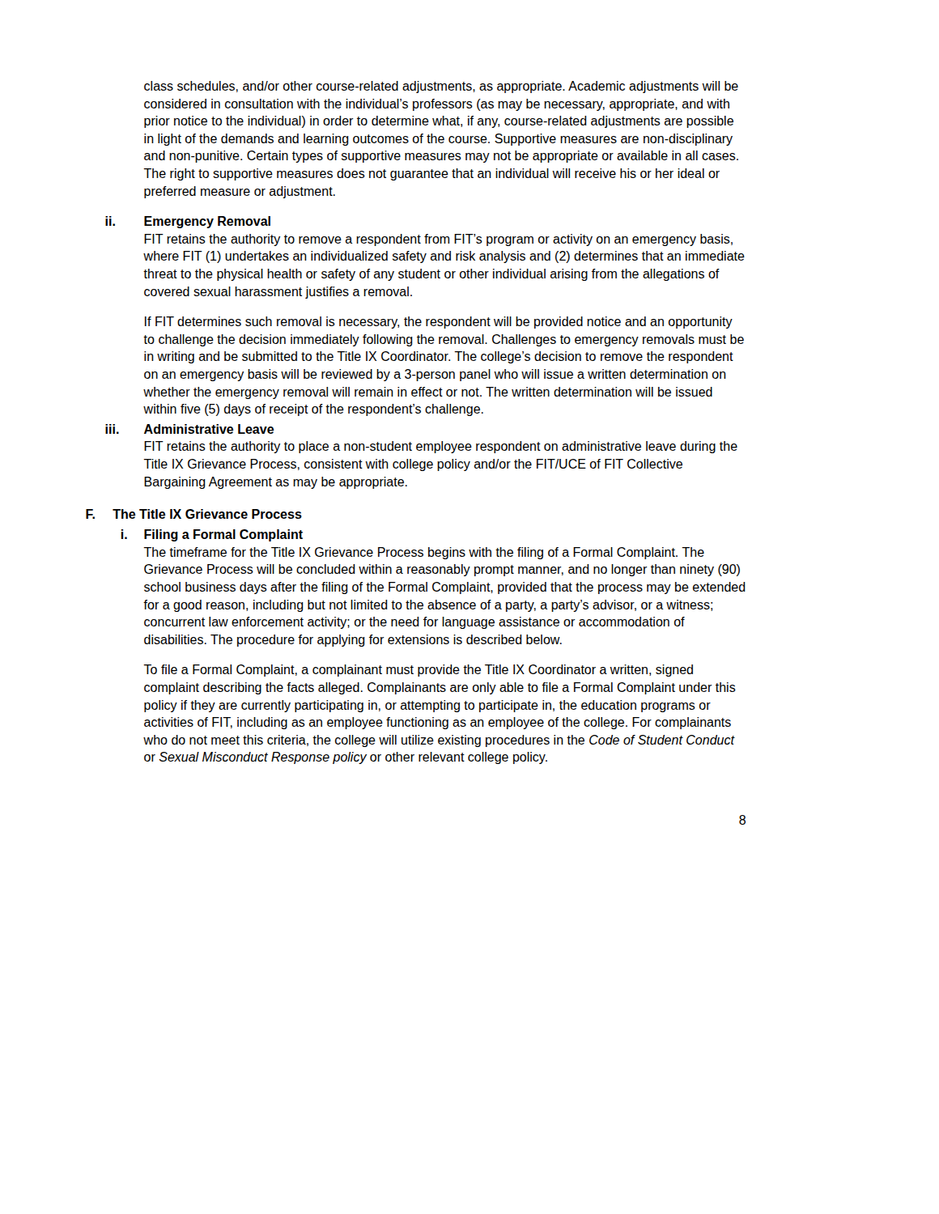class schedules, and/or other course-related adjustments, as appropriate. Academic adjustments will be considered in consultation with the individual’s professors (as may be necessary, appropriate, and with prior notice to the individual) in order to determine what, if any, course-related adjustments are possible in light of the demands and learning outcomes of the course. Supportive measures are non-disciplinary and non-punitive. Certain types of supportive measures may not be appropriate or available in all cases. The right to supportive measures does not guarantee that an individual will receive his or her ideal or preferred measure or adjustment.
ii.
Emergency Removal
FIT retains the authority to remove a respondent from FIT’s program or activity on an emergency basis, where FIT (1) undertakes an individualized safety and risk analysis and (2) determines that an immediate threat to the physical health or safety of any student or other individual arising from the allegations of covered sexual harassment justifies a removal.
If FIT determines such removal is necessary, the respondent will be provided notice and an opportunity to challenge the decision immediately following the removal. Challenges to emergency removals must be in writing and be submitted to the Title IX Coordinator. The college’s decision to remove the respondent on an emergency basis will be reviewed by a 3-person panel who will issue a written determination on whether the emergency removal will remain in effect or not. The written determination will be issued within five (5) days of receipt of the respondent’s challenge.
iii.
Administrative Leave
FIT retains the authority to place a non-student employee respondent on administrative leave during the Title IX Grievance Process, consistent with college policy and/or the FIT/UCE of FIT Collective Bargaining Agreement as may be appropriate.
F.
The Title IX Grievance Process
i.
Filing a Formal Complaint
The timeframe for the Title IX Grievance Process begins with the filing of a Formal Complaint. The Grievance Process will be concluded within a reasonably prompt manner, and no longer than ninety (90) school business days after the filing of the Formal Complaint, provided that the process may be extended for a good reason, including but not limited to the absence of a party, a party’s advisor, or a witness; concurrent law enforcement activity; or the need for language assistance or accommodation of disabilities. The procedure for applying for extensions is described below.
To file a Formal Complaint, a complainant must provide the Title IX Coordinator a written, signed complaint describing the facts alleged. Complainants are only able to file a Formal Complaint under this policy if they are currently participating in, or attempting to participate in, the education programs or activities of FIT, including as an employee functioning as an employee of the college. For complainants who do not meet this criteria, the college will utilize existing procedures in the Code of Student Conduct or Sexual Misconduct Response policy or other relevant college policy.
8